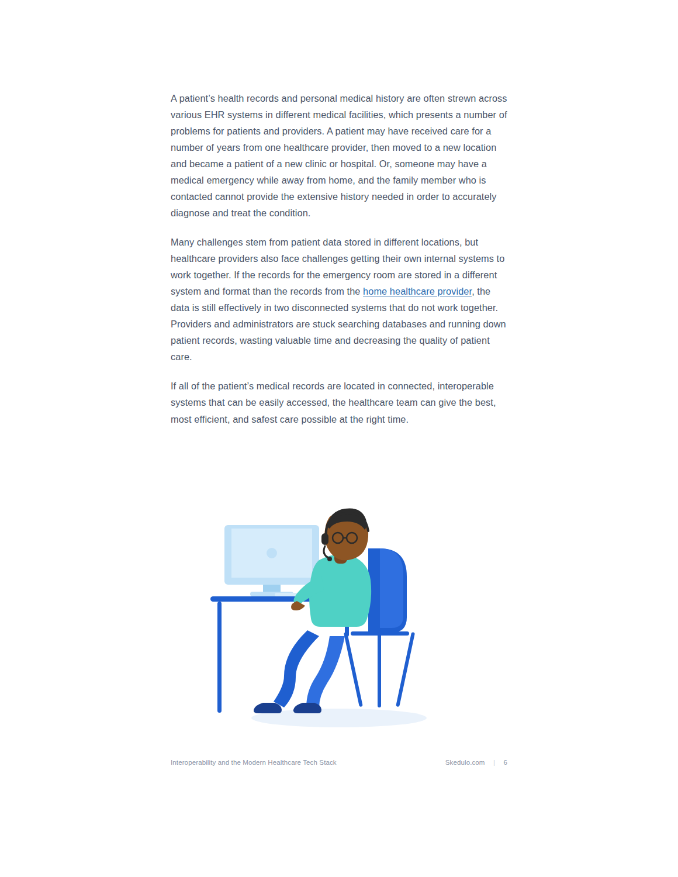A patient’s health records and personal medical history are often strewn across various EHR systems in different medical facilities, which presents a number of problems for patients and providers. A patient may have received care for a number of years from one healthcare provider, then moved to a new location and became a patient of a new clinic or hospital. Or, someone may have a medical emergency while away from home, and the family member who is contacted cannot provide the extensive history needed in order to accurately diagnose and treat the condition.
Many challenges stem from patient data stored in different locations, but healthcare providers also face challenges getting their own internal systems to work together. If the records for the emergency room are stored in a different system and format than the records from the home healthcare provider, the data is still effectively in two disconnected systems that do not work together. Providers and administrators are stuck searching databases and running down patient records, wasting valuable time and decreasing the quality of patient care.
If all of the patient’s medical records are located in connected, interoperable systems that can be easily accessed, the healthcare team can give the best, most efficient, and safest care possible at the right time.
Interoperability and the Modern Healthcare Tech Stack
Skedulo.com | 6